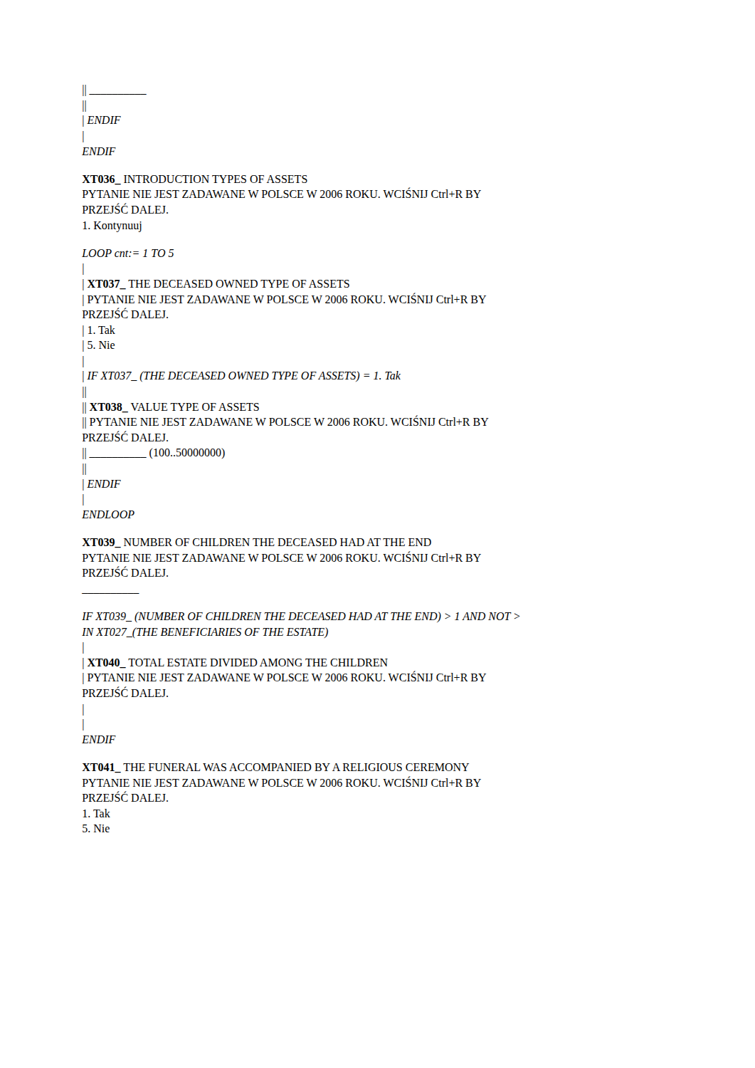|| __________
||
| ENDIF
|
ENDIF
XT036_ INTRODUCTION TYPES OF ASSETS
PYTANIE NIE JEST ZADAWANE W POLSCE W 2006 ROKU. WCIŚNIJ Ctrl+R BY PRZEJŚĆ DALEJ.
1. Kontynuuj
LOOP cnt:= 1 TO 5
|
| XT037_ THE DECEASED OWNED TYPE OF ASSETS
| PYTANIE NIE JEST ZADAWANE W POLSCE W 2006 ROKU. WCIŚNIJ Ctrl+R BY PRZEJŚĆ DALEJ.
| 1. Tak
| 5. Nie
|
| IF XT037_ (THE DECEASED OWNED TYPE OF ASSETS) = 1. Tak
||
|| XT038_ VALUE TYPE OF ASSETS
|| PYTANIE NIE JEST ZADAWANE W POLSCE W 2006 ROKU. WCIŚNIJ Ctrl+R BY PRZEJŚĆ DALEJ.
|| __________ (100..50000000)
||
| ENDIF
|
ENDLOOP
XT039_ NUMBER OF CHILDREN THE DECEASED HAD AT THE END
PYTANIE NIE JEST ZADAWANE W POLSCE W 2006 ROKU. WCIŚNIJ Ctrl+R BY PRZEJŚĆ DALEJ.
__________
IF XT039_ (NUMBER OF CHILDREN THE DECEASED HAD AT THE END) > 1 AND NOT > IN XT027_(THE BENEFICIARIES OF THE ESTATE)
|
| XT040_ TOTAL ESTATE DIVIDED AMONG THE CHILDREN
| PYTANIE NIE JEST ZADAWANE W POLSCE W 2006 ROKU. WCIŚNIJ Ctrl+R BY PRZEJŚĆ DALEJ.
|
|
ENDIF
XT041_ THE FUNERAL WAS ACCOMPANIED BY A RELIGIOUS CEREMONY
PYTANIE NIE JEST ZADAWANE W POLSCE W 2006 ROKU. WCIŚNIJ Ctrl+R BY PRZEJŚĆ DALEJ.
1. Tak
5. Nie